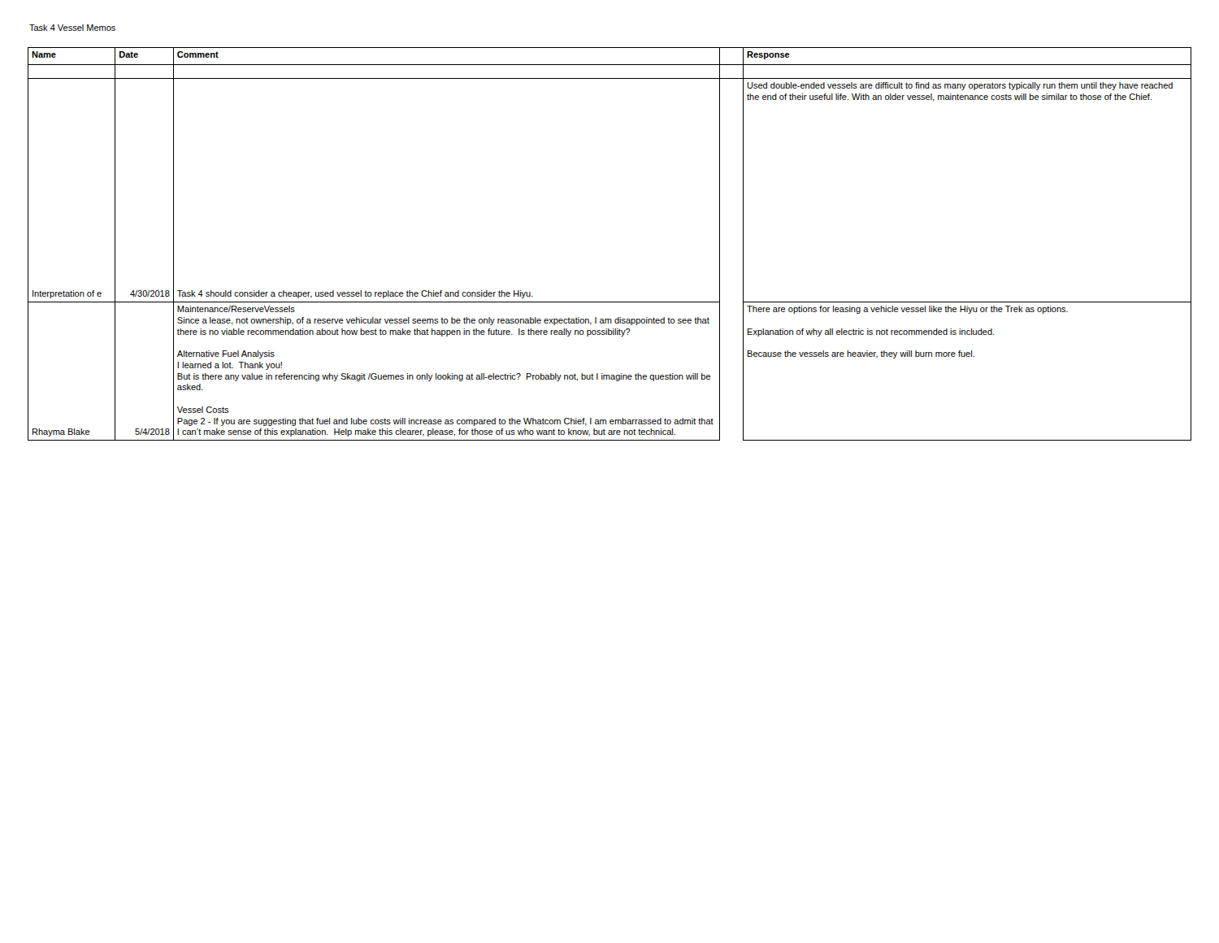Task 4 Vessel Memos
| Name | Date | Comment | | Response |
| --- | --- | --- | --- | --- |
| Interpretation of e | 4/30/2018 | Task 4 should consider a cheaper, used vessel to replace the Chief and consider the Hiyu. | | Used double-ended vessels are difficult to find as many operators typically run them until they have reached the end of their useful life. With an older vessel, maintenance costs will be similar to those of the Chief. |
| Rhayma Blake | 5/4/2018 | Maintenance/ReserveVessels Since a lease, not ownership, of a reserve vehicular vessel seems to be the only reasonable expectation, I am disappointed to see that there is no viable recommendation about how best to make that happen in the future. Is there really no possibility? Alternative Fuel Analysis I learned a lot. Thank you! But is there any value in referencing why Skagit /Guemes in only looking at all-electric? Probably not, but I imagine the question will be asked. Vessel Costs Page 2 - If you are suggesting that fuel and lube costs will increase as compared to the Whatcom Chief, I am embarrassed to admit that I can’t make sense of this explanation. Help make this clearer, please, for those of us who want to know, but are not technical. | | There are options for leasing a vehicle vessel like the Hiyu or the Trek as options. Explanation of why all electric is not recommended is included. Because the vessels are heavier, they will burn more fuel. |